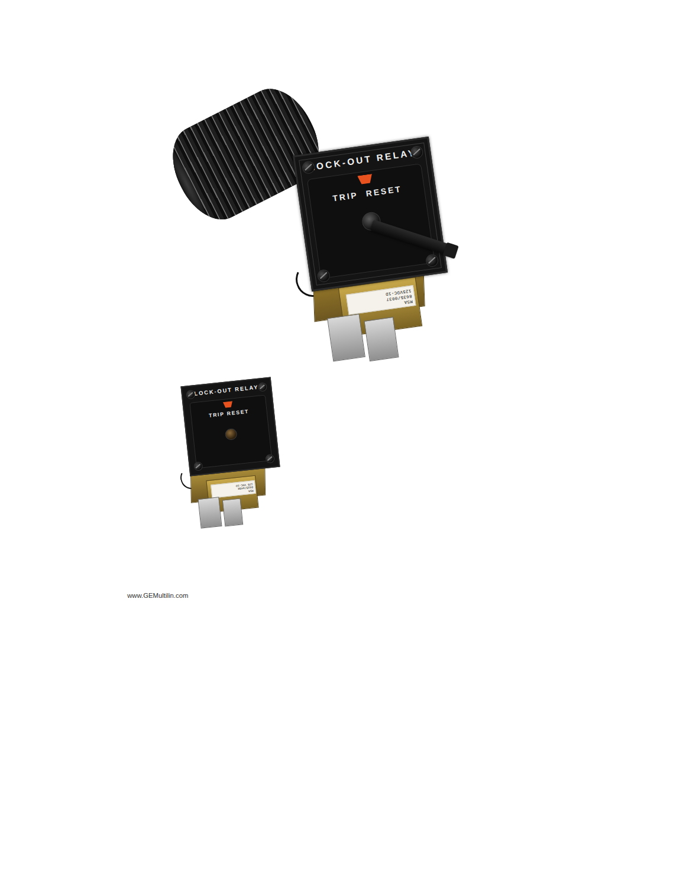MSA
8635/0037
125VDC-1D
LOCK-OUT RELAY
TRIP RESET
MSA
8635/0458
125 VDC-1D
LOCK-OUT RELAY
TRIP RESET
www.GEMultilin.com